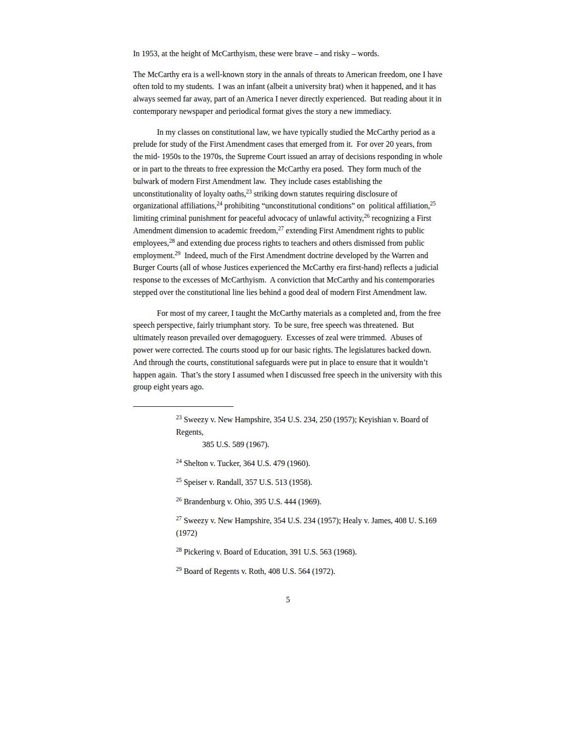In 1953, at the height of McCarthyism, these were brave – and risky – words.
The McCarthy era is a well-known story in the annals of threats to American freedom, one I have often told to my students. I was an infant (albeit a university brat) when it happened, and it has always seemed far away, part of an America I never directly experienced. But reading about it in contemporary newspaper and periodical format gives the story a new immediacy.
In my classes on constitutional law, we have typically studied the McCarthy period as a prelude for study of the First Amendment cases that emerged from it. For over 20 years, from the mid- 1950s to the 1970s, the Supreme Court issued an array of decisions responding in whole or in part to the threats to free expression the McCarthy era posed. They form much of the bulwark of modern First Amendment law. They include cases establishing the unconstitutionality of loyalty oaths,23 striking down statutes requiring disclosure of organizational affiliations,24 prohibiting “unconstitutional conditions” on political affiliation,25 limiting criminal punishment for peaceful advocacy of unlawful activity,26 recognizing a First Amendment dimension to academic freedom,27 extending First Amendment rights to public employees,28 and extending due process rights to teachers and others dismissed from public employment.29 Indeed, much of the First Amendment doctrine developed by the Warren and Burger Courts (all of whose Justices experienced the McCarthy era first-hand) reflects a judicial response to the excesses of McCarthyism. A conviction that McCarthy and his contemporaries stepped over the constitutional line lies behind a good deal of modern First Amendment law.
For most of my career, I taught the McCarthy materials as a completed and, from the free speech perspective, fairly triumphant story. To be sure, free speech was threatened. But ultimately reason prevailed over demagoguery. Excesses of zeal were trimmed. Abuses of power were corrected. The courts stood up for our basic rights. The legislatures backed down. And through the courts, constitutional safeguards were put in place to ensure that it wouldn’t happen again. That’s the story I assumed when I discussed free speech in the university with this group eight years ago.
23 Sweezy v. New Hampshire, 354 U.S. 234, 250 (1957); Keyishian v. Board of Regents,385 U.S. 589 (1967).
24 Shelton v. Tucker, 364 U.S. 479 (1960).
25 Speiser v. Randall, 357 U.S. 513 (1958).
26 Brandenburg v. Ohio, 395 U.S. 444 (1969).
27 Sweezy v. New Hampshire, 354 U.S. 234 (1957); Healy v. James, 408 U. S.169 (1972)
28 Pickering v. Board of Education, 391 U.S. 563 (1968).
29 Board of Regents v. Roth, 408 U.S. 564 (1972).
5